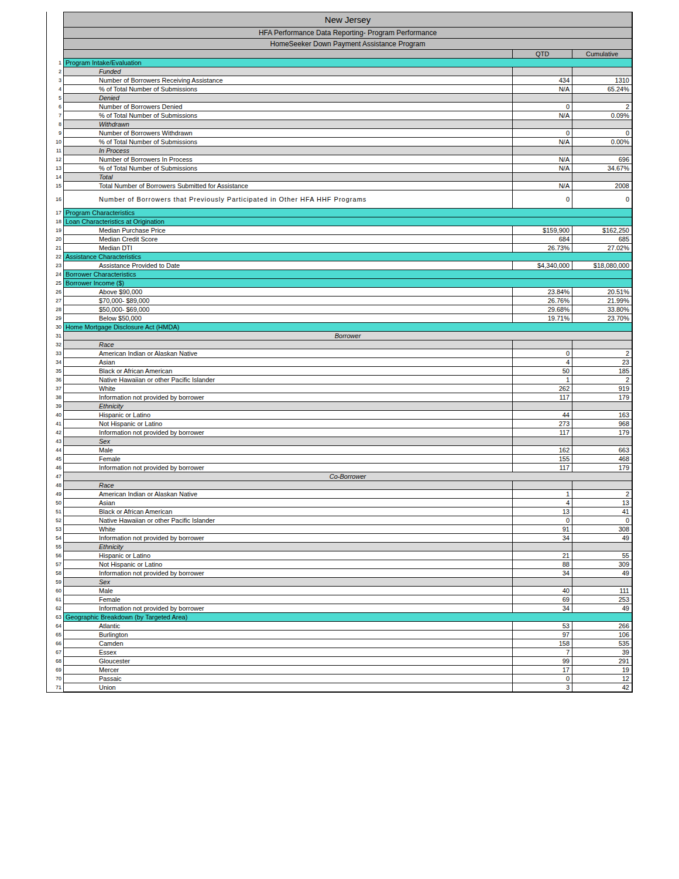| | New Jersey |
| | HFA Performance Data Reporting- Program Performance |
| | HomeSeeker Down Payment Assistance Program |
| | | QTD | Cumulative |
| 1 | Program Intake/Evaluation |
| 2 | Funded | | |
| 3 | Number of Borrowers Receiving Assistance | 434 | 1310 |
| 4 | % of Total Number of Submissions | N/A | 65.24% |
| 5 | Denied | | |
| 6 | Number of Borrowers Denied | 0 | 2 |
| 7 | % of Total Number of Submissions | N/A | 0.09% |
| 8 | Withdrawn | | |
| 9 | Number of Borrowers Withdrawn | 0 | 0 |
| 10 | % of Total Number of Submissions | N/A | 0.00% |
| 11 | In Process | | |
| 12 | Number of Borrowers In Process | N/A | 696 |
| 13 | % of Total Number of Submissions | N/A | 34.67% |
| 14 | Total | | |
| 15 | Total Number of Borrowers Submitted for Assistance | N/A | 2008 |
| 16 | Number of Borrowers that Previously Participated in Other HFA HHF Programs | 0 | 0 |
| 17 | Program Characteristics |
| 18 | Loan Characteristics at Origination |
| 19 | Median Purchase Price | $159,900 | $162,250 |
| 20 | Median Credit Score | 684 | 685 |
| 21 | Median DTI | 26.73% | 27.02% |
| 22 | Assistance Characteristics |
| 23 | Assistance Provided to Date | $4,340,000 | $18,080,000 |
| 24 | Borrower Characteristics |
| 25 | Borrower Income ($) |
| 26 | Above $90,000 | 23.84% | 20.51% |
| 27 | $70,000- $89,000 | 26.76% | 21.99% |
| 28 | $50,000- $69,000 | 29.68% | 33.80% |
| 29 | Below $50,000 | 19.71% | 23.70% |
| 30 | Home Mortgage Disclosure Act (HMDA) |
| 31 | Borrower |
| 32 | Race | | |
| 33 | American Indian or Alaskan Native | 0 | 2 |
| 34 | Asian | 4 | 23 |
| 35 | Black or African American | 50 | 185 |
| 36 | Native Hawaiian or other Pacific Islander | 1 | 2 |
| 37 | White | 262 | 919 |
| 38 | Information not provided by borrower | 117 | 179 |
| 39 | Ethnicity | | |
| 40 | Hispanic or Latino | 44 | 163 |
| 41 | Not Hispanic or Latino | 273 | 968 |
| 42 | Information not provided by borrower | 117 | 179 |
| 43 | Sex | | |
| 44 | Male | 162 | 663 |
| 45 | Female | 155 | 468 |
| 46 | Information not provided by borrower | 117 | 179 |
| 47 | Co-Borrower |
| 48 | Race | | |
| 49 | American Indian or Alaskan Native | 1 | 2 |
| 50 | Asian | 4 | 13 |
| 51 | Black or African American | 13 | 41 |
| 52 | Native Hawaiian or other Pacific Islander | 0 | 0 |
| 53 | White | 91 | 308 |
| 54 | Information not provided by borrower | 34 | 49 |
| 55 | Ethnicity | | |
| 56 | Hispanic or Latino | 21 | 55 |
| 57 | Not Hispanic or Latino | 88 | 309 |
| 58 | Information not provided by borrower | 34 | 49 |
| 59 | Sex | | |
| 60 | Male | 40 | 111 |
| 61 | Female | 69 | 253 |
| 62 | Information not provided by borrower | 34 | 49 |
| 63 | Geographic Breakdown (by Targeted Area) |
| 64 | Atlantic | 53 | 266 |
| 65 | Burlington | 97 | 106 |
| 66 | Camden | 158 | 535 |
| 67 | Essex | 7 | 39 |
| 68 | Gloucester | 99 | 291 |
| 69 | Mercer | 17 | 19 |
| 70 | Passaic | 0 | 12 |
| 71 | Union | 3 | 42 |